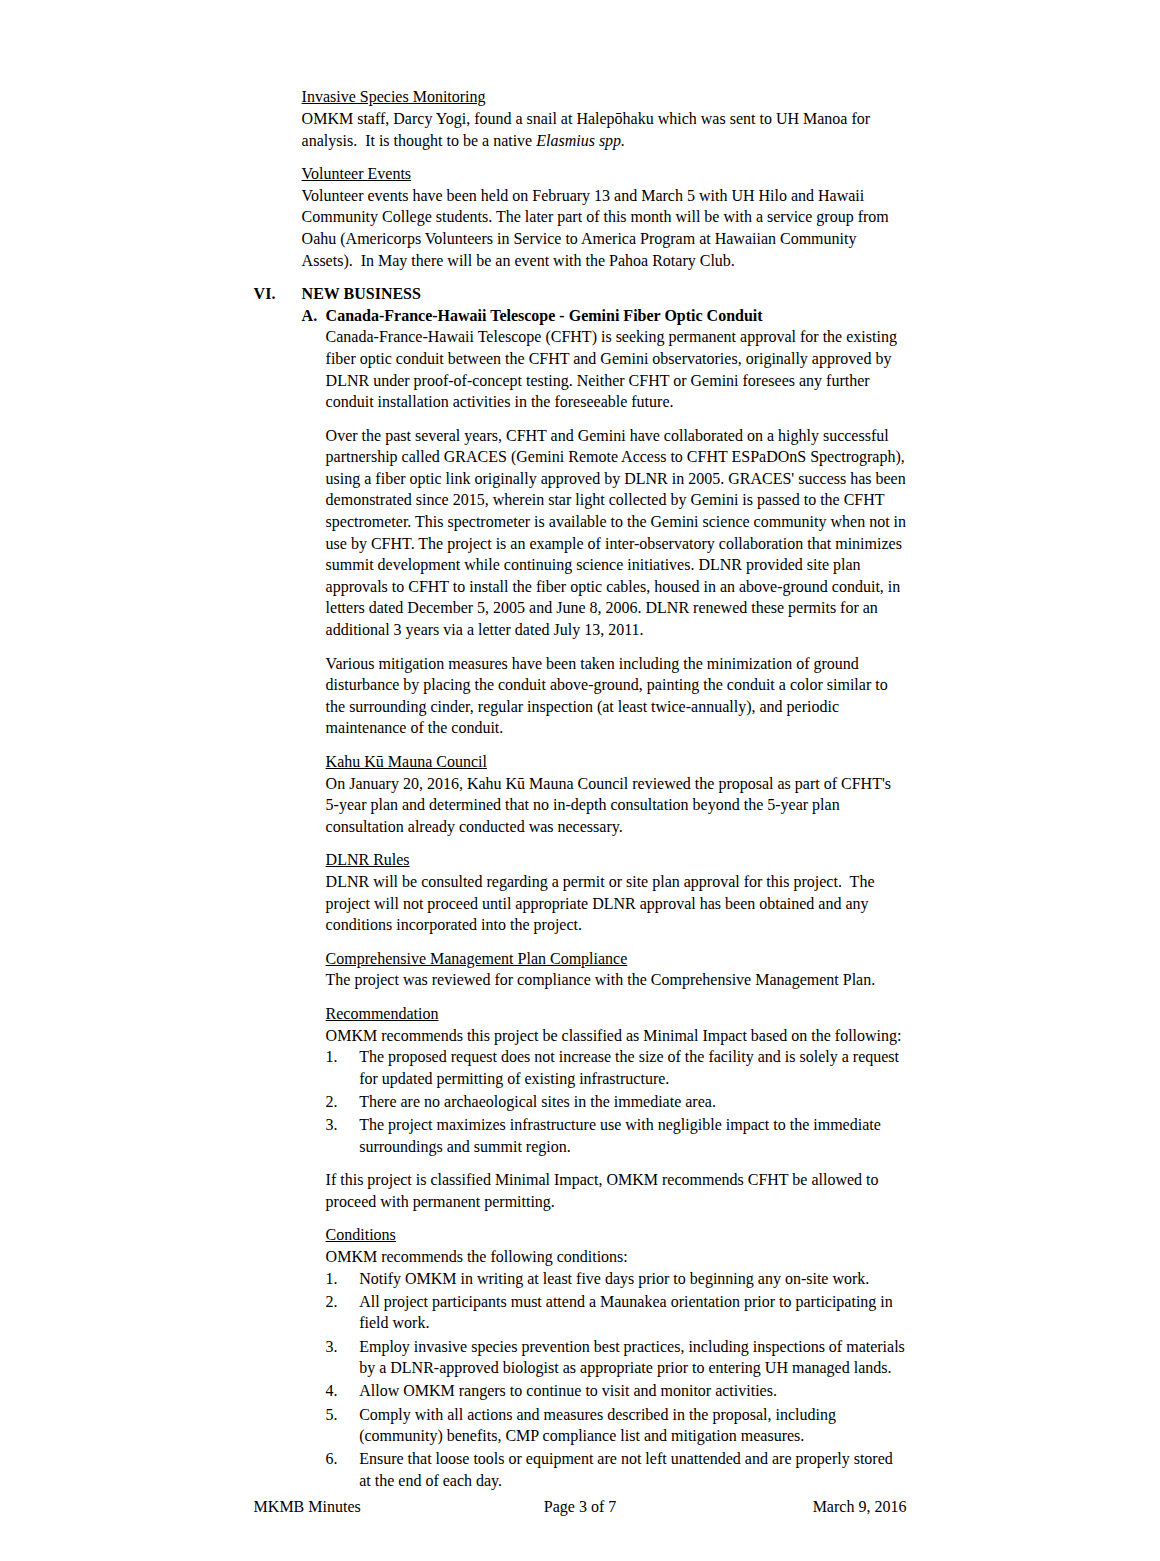Invasive Species Monitoring
OMKM staff, Darcy Yogi, found a snail at Halepōhaku which was sent to UH Manoa for analysis. It is thought to be a native Elasmius spp.
Volunteer Events
Volunteer events have been held on February 13 and March 5 with UH Hilo and Hawaii Community College students. The later part of this month will be with a service group from Oahu (Americorps Volunteers in Service to America Program at Hawaiian Community Assets). In May there will be an event with the Pahoa Rotary Club.
VI.
NEW BUSINESS
A.
Canada-France-Hawaii Telescope - Gemini Fiber Optic Conduit
Canada-France-Hawaii Telescope (CFHT) is seeking permanent approval for the existing fiber optic conduit between the CFHT and Gemini observatories, originally approved by DLNR under proof-of-concept testing. Neither CFHT or Gemini foresees any further conduit installation activities in the foreseeable future.
Over the past several years, CFHT and Gemini have collaborated on a highly successful partnership called GRACES (Gemini Remote Access to CFHT ESPaDOnS Spectrograph), using a fiber optic link originally approved by DLNR in 2005. GRACES' success has been demonstrated since 2015, wherein star light collected by Gemini is passed to the CFHT spectrometer. This spectrometer is available to the Gemini science community when not in use by CFHT. The project is an example of inter-observatory collaboration that minimizes summit development while continuing science initiatives. DLNR provided site plan approvals to CFHT to install the fiber optic cables, housed in an above-ground conduit, in letters dated December 5, 2005 and June 8, 2006. DLNR renewed these permits for an additional 3 years via a letter dated July 13, 2011.
Various mitigation measures have been taken including the minimization of ground disturbance by placing the conduit above-ground, painting the conduit a color similar to the surrounding cinder, regular inspection (at least twice-annually), and periodic maintenance of the conduit.
Kahu Kū Mauna Council
On January 20, 2016, Kahu Kū Mauna Council reviewed the proposal as part of CFHT's 5-year plan and determined that no in-depth consultation beyond the 5-year plan consultation already conducted was necessary.
DLNR Rules
DLNR will be consulted regarding a permit or site plan approval for this project. The project will not proceed until appropriate DLNR approval has been obtained and any conditions incorporated into the project.
Comprehensive Management Plan Compliance
The project was reviewed for compliance with the Comprehensive Management Plan.
Recommendation
OMKM recommends this project be classified as Minimal Impact based on the following:
The proposed request does not increase the size of the facility and is solely a request for updated permitting of existing infrastructure.
There are no archaeological sites in the immediate area.
The project maximizes infrastructure use with negligible impact to the immediate surroundings and summit region.
If this project is classified Minimal Impact, OMKM recommends CFHT be allowed to proceed with permanent permitting.
Conditions
OMKM recommends the following conditions:
Notify OMKM in writing at least five days prior to beginning any on-site work.
All project participants must attend a Maunakea orientation prior to participating in field work.
Employ invasive species prevention best practices, including inspections of materials by a DLNR-approved biologist as appropriate prior to entering UH managed lands.
Allow OMKM rangers to continue to visit and monitor activities.
Comply with all actions and measures described in the proposal, including (community) benefits, CMP compliance list and mitigation measures.
Ensure that loose tools or equipment are not left unattended and are properly stored at the end of each day.
MKMB Minutes
Page 3 of 7
March 9, 2016